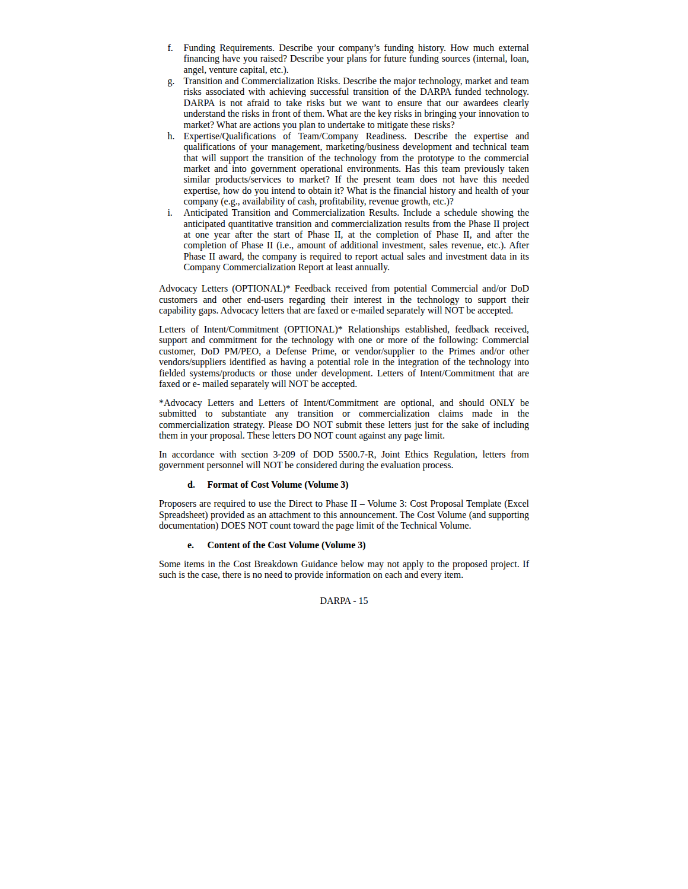f. Funding Requirements. Describe your company’s funding history. How much external financing have you raised? Describe your plans for future funding sources (internal, loan, angel, venture capital, etc.).
g. Transition and Commercialization Risks. Describe the major technology, market and team risks associated with achieving successful transition of the DARPA funded technology. DARPA is not afraid to take risks but we want to ensure that our awardees clearly understand the risks in front of them. What are the key risks in bringing your innovation to market? What are actions you plan to undertake to mitigate these risks?
h. Expertise/Qualifications of Team/Company Readiness. Describe the expertise and qualifications of your management, marketing/business development and technical team that will support the transition of the technology from the prototype to the commercial market and into government operational environments. Has this team previously taken similar products/services to market? If the present team does not have this needed expertise, how do you intend to obtain it? What is the financial history and health of your company (e.g., availability of cash, profitability, revenue growth, etc.)?
i. Anticipated Transition and Commercialization Results. Include a schedule showing the anticipated quantitative transition and commercialization results from the Phase II project at one year after the start of Phase II, at the completion of Phase II, and after the completion of Phase II (i.e., amount of additional investment, sales revenue, etc.). After Phase II award, the company is required to report actual sales and investment data in its Company Commercialization Report at least annually.
Advocacy Letters (OPTIONAL)* Feedback received from potential Commercial and/or DoD customers and other end-users regarding their interest in the technology to support their capability gaps. Advocacy letters that are faxed or e-mailed separately will NOT be accepted.
Letters of Intent/Commitment (OPTIONAL)* Relationships established, feedback received, support and commitment for the technology with one or more of the following: Commercial customer, DoD PM/PEO, a Defense Prime, or vendor/supplier to the Primes and/or other vendors/suppliers identified as having a potential role in the integration of the technology into fielded systems/products or those under development. Letters of Intent/Commitment that are faxed or e- mailed separately will NOT be accepted.
*Advocacy Letters and Letters of Intent/Commitment are optional, and should ONLY be submitted to substantiate any transition or commercialization claims made in the commercialization strategy. Please DO NOT submit these letters just for the sake of including them in your proposal. These letters DO NOT count against any page limit.
In accordance with section 3-209 of DOD 5500.7-R, Joint Ethics Regulation, letters from government personnel will NOT be considered during the evaluation process.
d. Format of Cost Volume (Volume 3)
Proposers are required to use the Direct to Phase II – Volume 3: Cost Proposal Template (Excel Spreadsheet) provided as an attachment to this announcement. The Cost Volume (and supporting documentation) DOES NOT count toward the page limit of the Technical Volume.
e. Content of the Cost Volume (Volume 3)
Some items in the Cost Breakdown Guidance below may not apply to the proposed project. If such is the case, there is no need to provide information on each and every item.
DARPA - 15